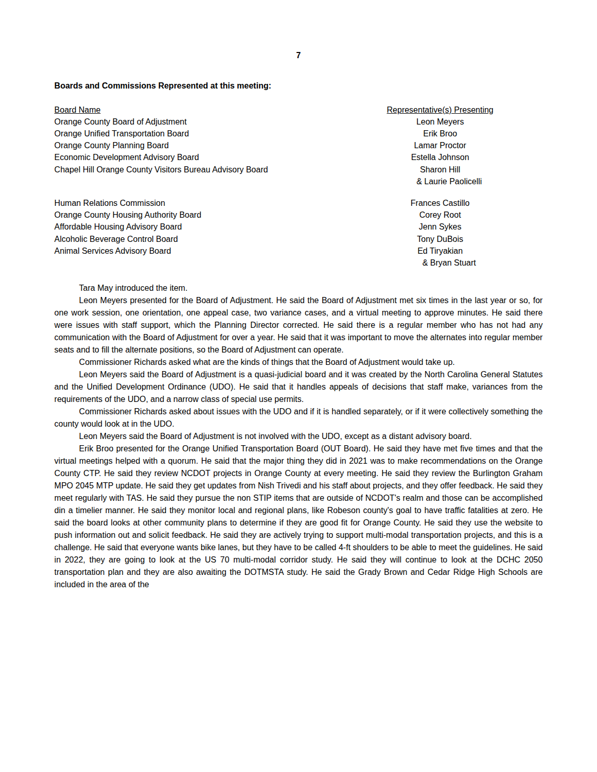7
Boards and Commissions Represented at this meeting:
| Board Name | Representative(s) Presenting |
| Orange County Board of Adjustment | Leon Meyers |
| Orange Unified Transportation Board | Erik Broo |
| Orange County Planning Board | Lamar Proctor |
| Economic Development Advisory Board | Estella Johnson |
| Chapel Hill Orange County Visitors Bureau Advisory Board | Sharon Hill |
| | & Laurie Paolicelli |
| Human Relations Commission | Frances Castillo |
| Orange County Housing Authority Board | Corey Root |
| Affordable Housing Advisory Board | Jenn Sykes |
| Alcoholic Beverage Control Board | Tony DuBois |
| Animal Services Advisory Board | Ed Tiryakian |
| | & Bryan Stuart |
Tara May introduced the item.
Leon Meyers presented for the Board of Adjustment. He said the Board of Adjustment met six times in the last year or so, for one work session, one orientation, one appeal case, two variance cases, and a virtual meeting to approve minutes. He said there were issues with staff support, which the Planning Director corrected. He said there is a regular member who has not had any communication with the Board of Adjustment for over a year. He said that it was important to move the alternates into regular member seats and to fill the alternate positions, so the Board of Adjustment can operate.
Commissioner Richards asked what are the kinds of things that the Board of Adjustment would take up.
Leon Meyers said the Board of Adjustment is a quasi-judicial board and it was created by the North Carolina General Statutes and the Unified Development Ordinance (UDO). He said that it handles appeals of decisions that staff make, variances from the requirements of the UDO, and a narrow class of special use permits.
Commissioner Richards asked about issues with the UDO and if it is handled separately, or if it were collectively something the county would look at in the UDO.
Leon Meyers said the Board of Adjustment is not involved with the UDO, except as a distant advisory board.
Erik Broo presented for the Orange Unified Transportation Board (OUT Board). He said they have met five times and that the virtual meetings helped with a quorum. He said that the major thing they did in 2021 was to make recommendations on the Orange County CTP. He said they review NCDOT projects in Orange County at every meeting. He said they review the Burlington Graham MPO 2045 MTP update. He said they get updates from Nish Trivedi and his staff about projects, and they offer feedback. He said they meet regularly with TAS. He said they pursue the non STIP items that are outside of NCDOT's realm and those can be accomplished din a timelier manner. He said they monitor local and regional plans, like Robeson county's goal to have traffic fatalities at zero. He said the board looks at other community plans to determine if they are good fit for Orange County. He said they use the website to push information out and solicit feedback. He said they are actively trying to support multi-modal transportation projects, and this is a challenge. He said that everyone wants bike lanes, but they have to be called 4-ft shoulders to be able to meet the guidelines. He said in 2022, they are going to look at the US 70 multi-modal corridor study. He said they will continue to look at the DCHC 2050 transportation plan and they are also awaiting the DOTMSTA study. He said the Grady Brown and Cedar Ridge High Schools are included in the area of the